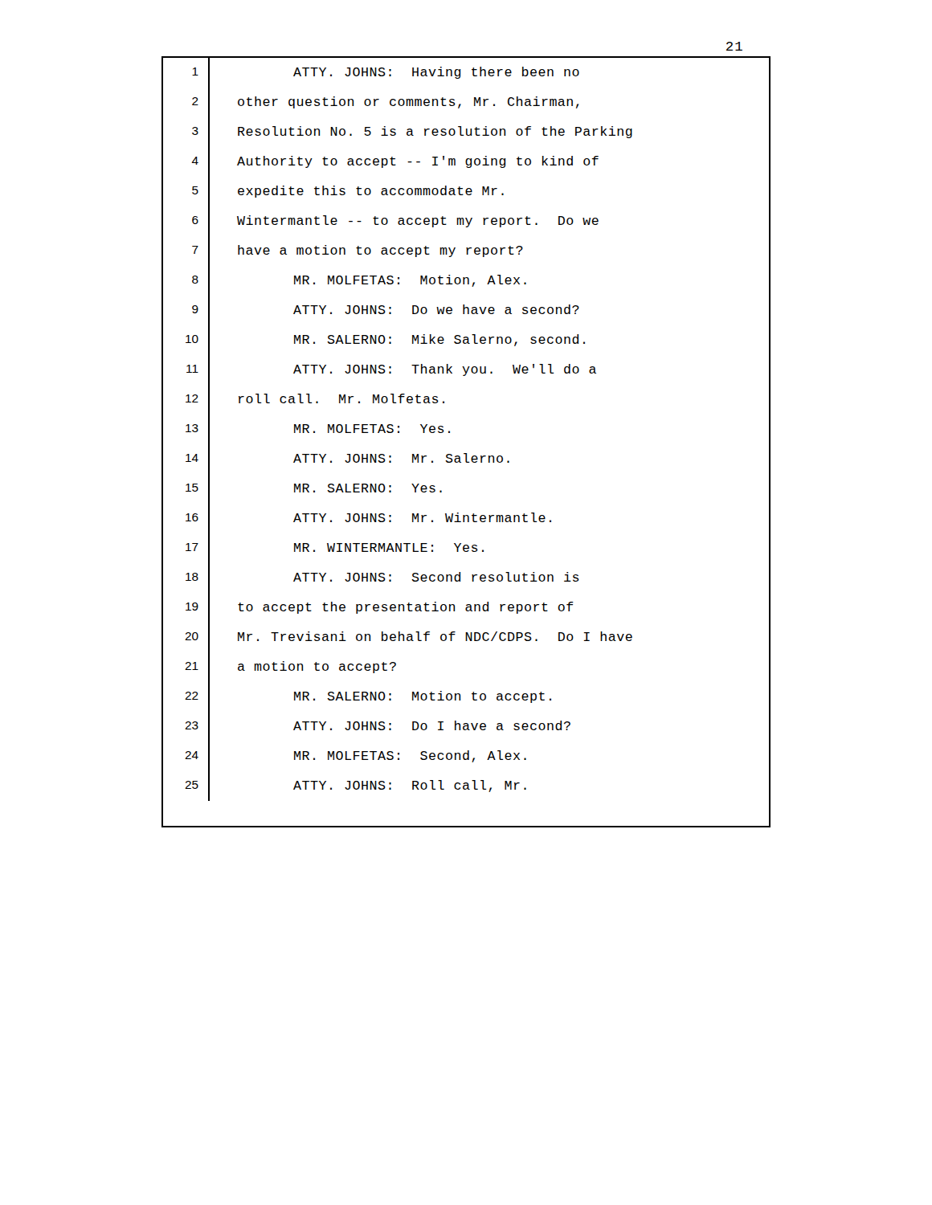21
| 1 | ATTY. JOHNS: Having there been no |
| 2 | other question or comments, Mr. Chairman, |
| 3 | Resolution No. 5 is a resolution of the Parking |
| 4 | Authority to accept -- I'm going to kind of |
| 5 | expedite this to accommodate Mr. |
| 6 | Wintermantle -- to accept my report. Do we |
| 7 | have a motion to accept my report? |
| 8 | MR. MOLFETAS: Motion, Alex. |
| 9 | ATTY. JOHNS: Do we have a second? |
| 10 | MR. SALERNO: Mike Salerno, second. |
| 11 | ATTY. JOHNS: Thank you. We'll do a |
| 12 | roll call. Mr. Molfetas. |
| 13 | MR. MOLFETAS: Yes. |
| 14 | ATTY. JOHNS: Mr. Salerno. |
| 15 | MR. SALERNO: Yes. |
| 16 | ATTY. JOHNS: Mr. Wintermantle. |
| 17 | MR. WINTERMANTLE: Yes. |
| 18 | ATTY. JOHNS: Second resolution is |
| 19 | to accept the presentation and report of |
| 20 | Mr. Trevisani on behalf of NDC/CDPS. Do I have |
| 21 | a motion to accept? |
| 22 | MR. SALERNO: Motion to accept. |
| 23 | ATTY. JOHNS: Do I have a second? |
| 24 | MR. MOLFETAS: Second, Alex. |
| 25 | ATTY. JOHNS: Roll call, Mr. |